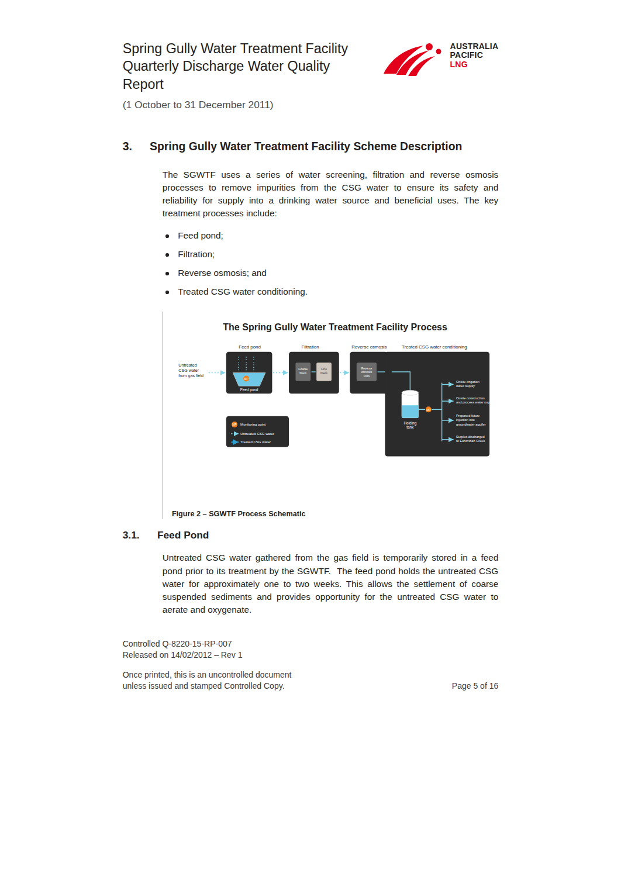Spring Gully Water Treatment Facility
Quarterly Discharge Water Quality Report
(1 October to 31 December 2011)
Australia
Pacific
LNG
3. Spring Gully Water Treatment Facility Scheme Description
The SGWTF uses a series of water screening, filtration and reverse osmosis processes to remove impurities from the CSG water to ensure its safety and reliability for supply into a drinking water source and beneficial uses. The key treatment processes include:
Feed pond;
Filtration;
Reverse osmosis; and
Treated CSG water conditioning.
The Spring Gully Water Treatment Facility Process
Feed pond Filtration Reverse osmosis Treated CSG water conditioning Untreated CSG water from gas field MP Feed pond Coarse filters Fine filters Reverse osmosis units MP Holding tank MP Onsite irrigation water supply Onsite construction and process water supply Proposed future injection into groundwater aquifer Surplus discharged to Eurombah Creek MP Monitoring point Untreated CSG water Treated CSG water
Figure 2 – SGWTF Process Schematic
3.1. Feed Pond
Untreated CSG water gathered from the gas field is temporarily stored in a feed pond prior to its treatment by the SGWTF. The feed pond holds the untreated CSG water for approximately one to two weeks. This allows the settlement of coarse suspended sediments and provides opportunity for the untreated CSG water to aerate and oxygenate.
Controlled Q-8220-15-RP-007
Released on 14/02/2012 – Rev 1
Once printed, this is an uncontrolled document
unless issued and stamped Controlled Copy.
Page 5 of 16